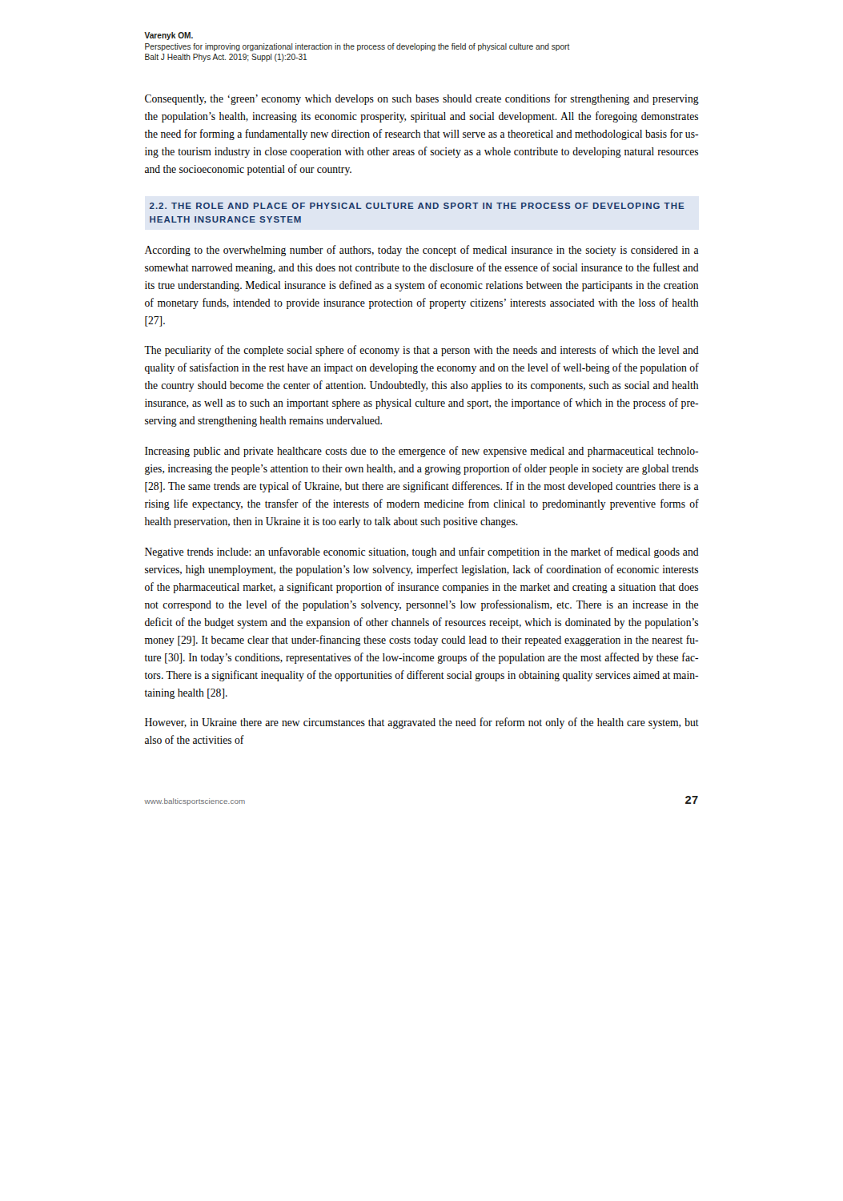Varenyk OM.
Perspectives for improving organizational interaction in the process of developing the field of physical culture and sport
Balt J Health Phys Act. 2019; Suppl (1):20-31
Consequently, the ‘green’ economy which develops on such bases should create conditions for strengthening and preserving the population’s health, increasing its economic prosperity, spiritual and social development. All the foregoing demonstrates the need for forming a fundamentally new direction of research that will serve as a theoretical and methodological basis for using the tourism industry in close cooperation with other areas of society as a whole contribute to developing natural resources and the socioeconomic potential of our country.
2.2. The role and place of physical culture and sport in the process of developing the health insurance system
According to the overwhelming number of authors, today the concept of medical insurance in the society is considered in a somewhat narrowed meaning, and this does not contribute to the disclosure of the essence of social insurance to the fullest and its true understanding. Medical insurance is defined as a system of economic relations between the participants in the creation of monetary funds, intended to provide insurance protection of property citizens’ interests associated with the loss of health [27].
The peculiarity of the complete social sphere of economy is that a person with the needs and interests of which the level and quality of satisfaction in the rest have an impact on developing the economy and on the level of well-being of the population of the country should become the center of attention. Undoubtedly, this also applies to its components, such as social and health insurance, as well as to such an important sphere as physical culture and sport, the importance of which in the process of preserving and strengthening health remains undervalued.
Increasing public and private healthcare costs due to the emergence of new expensive medical and pharmaceutical technologies, increasing the people’s attention to their own health, and a growing proportion of older people in society are global trends [28]. The same trends are typical of Ukraine, but there are significant differences. If in the most developed countries there is a rising life expectancy, the transfer of the interests of modern medicine from clinical to predominantly preventive forms of health preservation, then in Ukraine it is too early to talk about such positive changes.
Negative trends include: an unfavorable economic situation, tough and unfair competition in the market of medical goods and services, high unemployment, the population’s low solvency, imperfect legislation, lack of coordination of economic interests of the pharmaceutical market, a significant proportion of insurance companies in the market and creating a situation that does not correspond to the level of the population’s solvency, personnel’s low professionalism, etc. There is an increase in the deficit of the budget system and the expansion of other channels of resources receipt, which is dominated by the population’s money [29]. It became clear that under-financing these costs today could lead to their repeated exaggeration in the nearest future [30]. In today’s conditions, representatives of the low-income groups of the population are the most affected by these factors. There is a significant inequality of the opportunities of different social groups in obtaining quality services aimed at maintaining health [28].
However, in Ukraine there are new circumstances that aggravated the need for reform not only of the health care system, but also of the activities of
www.balticsportscience.com 27